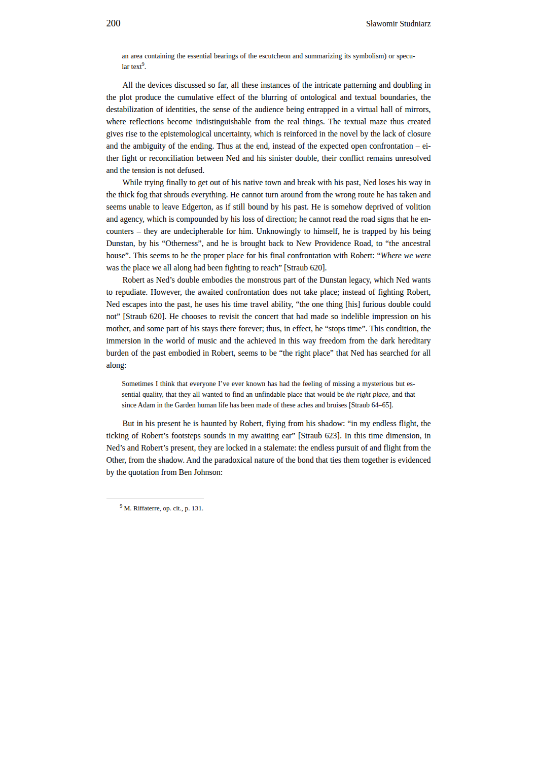200 Sławomir Studniarz
an area containing the essential bearings of the escutcheon and summarizing its symbolism) or specular text9.
All the devices discussed so far, all these instances of the intricate patterning and doubling in the plot produce the cumulative effect of the blurring of ontological and textual boundaries, the destabilization of identities, the sense of the audience being entrapped in a virtual hall of mirrors, where reflections become indistinguishable from the real things. The textual maze thus created gives rise to the epistemological uncertainty, which is reinforced in the novel by the lack of closure and the ambiguity of the ending. Thus at the end, instead of the expected open confrontation – either fight or reconciliation between Ned and his sinister double, their conflict remains unresolved and the tension is not defused.
While trying finally to get out of his native town and break with his past, Ned loses his way in the thick fog that shrouds everything. He cannot turn around from the wrong route he has taken and seems unable to leave Edgerton, as if still bound by his past. He is somehow deprived of volition and agency, which is compounded by his loss of direction; he cannot read the road signs that he encounters – they are undecipherable for him. Unknowingly to himself, he is trapped by his being Dunstan, by his “Otherness”, and he is brought back to New Providence Road, to “the ancestral house”. This seems to be the proper place for his final confrontation with Robert: “Where we were was the place we all along had been fighting to reach” [Straub 620].
Robert as Ned’s double embodies the monstrous part of the Dunstan legacy, which Ned wants to repudiate. However, the awaited confrontation does not take place; instead of fighting Robert, Ned escapes into the past, he uses his time travel ability, “the one thing [his] furious double could not” [Straub 620]. He chooses to revisit the concert that had made so indelible impression on his mother, and some part of his stays there forever; thus, in effect, he “stops time”. This condition, the immersion in the world of music and the achieved in this way freedom from the dark hereditary burden of the past embodied in Robert, seems to be “the right place” that Ned has searched for all along:
Sometimes I think that everyone I’ve ever known has had the feeling of missing a mysterious but essential quality, that they all wanted to find an unfindable place that would be the right place, and that since Adam in the Garden human life has been made of these aches and bruises [Straub 64–65].
But in his present he is haunted by Robert, flying from his shadow: “in my endless flight, the ticking of Robert’s footsteps sounds in my awaiting ear” [Straub 623]. In this time dimension, in Ned’s and Robert’s present, they are locked in a stalemate: the endless pursuit of and flight from the Other, from the shadow. And the paradoxical nature of the bond that ties them together is evidenced by the quotation from Ben Johnson:
9 M. Riffaterre, op. cit., p. 131.